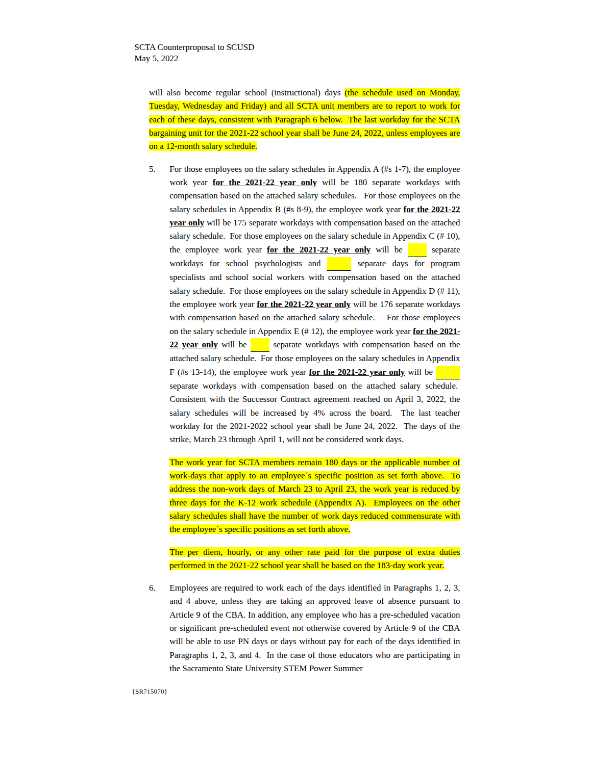SCTA Counterproposal to SCUSD
May 5, 2022
will also become regular school (instructional) days (the schedule used on Monday, Tuesday, Wednesday and Friday) and all SCTA unit members are to report to work for each of these days, consistent with Paragraph 6 below. The last workday for the SCTA bargaining unit for the 2021-22 school year shall be June 24, 2022, unless employees are on a 12-month salary schedule.
5.
For those employees on the salary schedules in Appendix A (#s 1-7), the employee work year for the 2021-22 year only will be 180 separate workdays with compensation based on the attached salary schedules. For those employees on the salary schedules in Appendix B (#s 8-9), the employee work year for the 2021-22 year only will be 175 separate workdays with compensation based on the attached salary schedule. For those employees on the salary schedule in Appendix C (# 10), the employee work year for the 2021-22 year only will be separate workdays for school psychologists and separate days for program specialists and school social workers with compensation based on the attached salary schedule. For those employees on the salary schedule in Appendix D (# 11), the employee work year for the 2021-22 year only will be 176 separate workdays with compensation based on the attached salary schedule. For those employees on the salary schedule in Appendix E (# 12), the employee work year for the 2021-22 year only will be separate workdays with compensation based on the attached salary schedule. For those employees on the salary schedules in Appendix F (#s 13-14), the employee work year for the 2021-22 year only will be separate workdays with compensation based on the attached salary schedule. Consistent with the Successor Contract agreement reached on April 3, 2022, the salary schedules will be increased by 4% across the board. The last teacher workday for the 2021-2022 school year shall be June 24, 2022. The days of the strike, March 23 through April 1, will not be considered work days.
The work year for SCTA members remain 180 days or the applicable number of work-days that apply to an employee´s specific position as set forth above. To address the non-work days of March 23 to April 23, the work year is reduced by three days for the K-12 work schedule (Appendix A). Employees on the other salary schedules shall have the number of work days reduced commensurate with the employee´s specific positions as set forth above.
The per diem, hourly, or any other rate paid for the purpose of extra duties performed in the 2021-22 school year shall be based on the 183-day work year.
6.
Employees are required to work each of the days identified in Paragraphs 1, 2, 3, and 4 above, unless they are taking an approved leave of absence pursuant to Article 9 of the CBA. In addition, any employee who has a pre-scheduled vacation or significant pre-scheduled event not otherwise covered by Article 9 of the CBA will be able to use PN days or days without pay for each of the days identified in Paragraphs 1, 2, 3, and 4. In the case of those educators who are participating in the Sacramento State University STEM Power Summer
{SR715070}